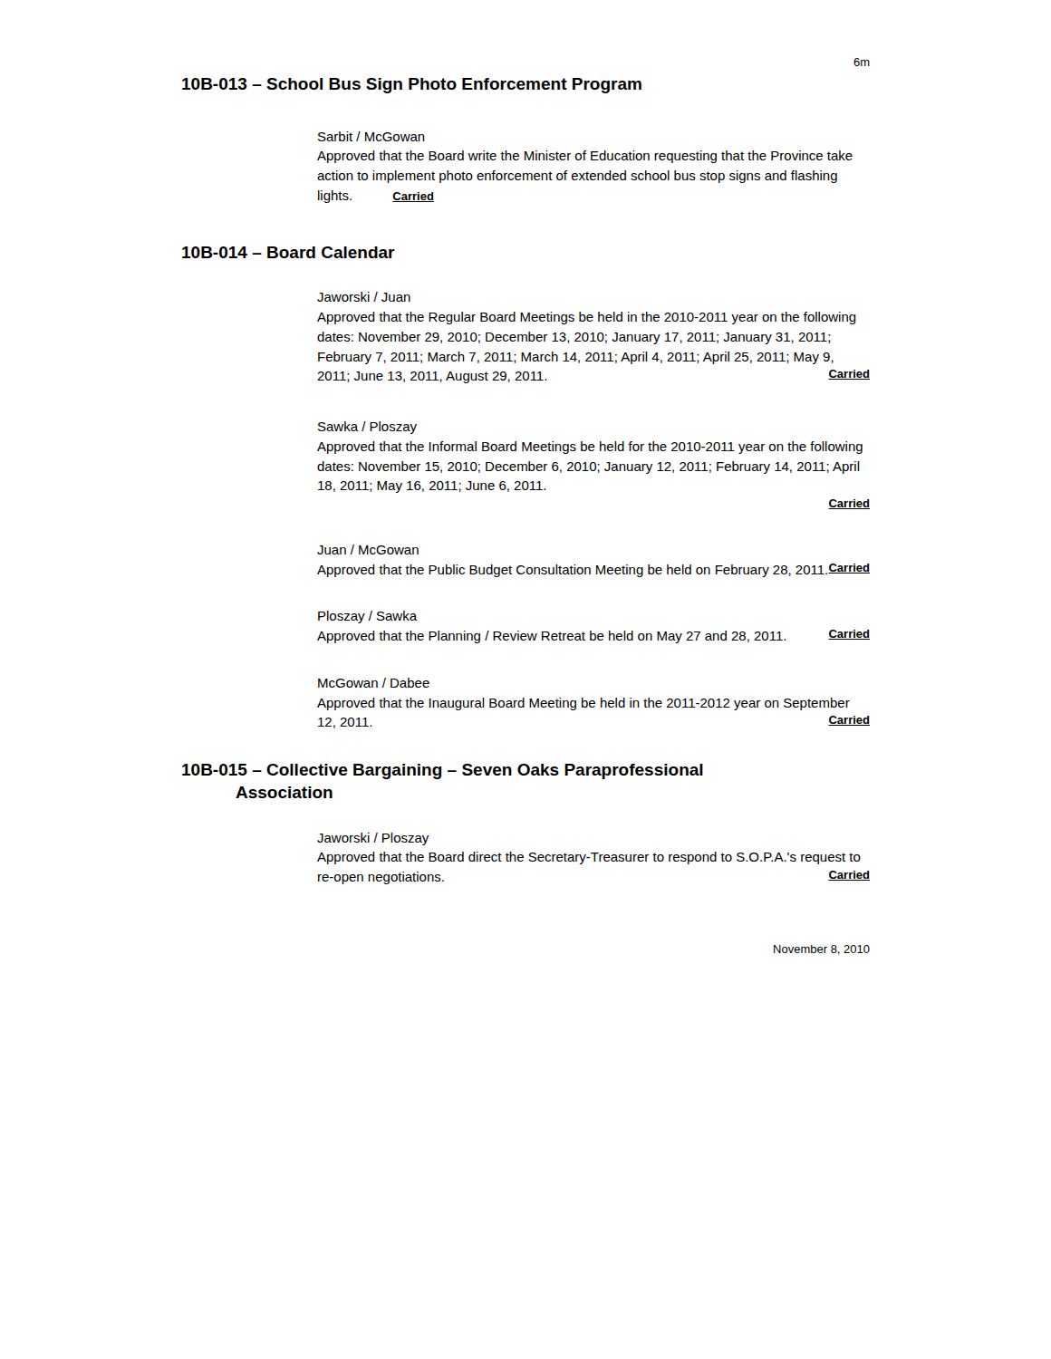6m
10B-013 – School Bus Sign Photo Enforcement Program
Sarbit / McGowan
Approved that the Board write the Minister of Education requesting that the Province take action to implement photo enforcement of extended school bus stop signs and flashing lights. Carried
10B-014 – Board Calendar
Jaworski / Juan
Approved that the Regular Board Meetings be held in the 2010-2011 year on the following dates: November 29, 2010; December 13, 2010; January 17, 2011; January 31, 2011; February 7, 2011; March 7, 2011; March 14, 2011; April 4, 2011; April 25, 2011; May 9, 2011; June 13, 2011, August 29, 2011. Carried
Sawka / Ploszay
Approved that the Informal Board Meetings be held for the 2010-2011 year on the following dates: November 15, 2010; December 6, 2010; January 12, 2011; February 14, 2011; April 18, 2011; May 16, 2011; June 6, 2011.
Carried
Juan / McGowan
Approved that the Public Budget Consultation Meeting be held on February 28, 2011. Carried
Ploszay / Sawka
Approved that the Planning / Review Retreat be held on May 27 and 28, 2011. Carried
McGowan / Dabee
Approved that the Inaugural Board Meeting be held in the 2011-2012 year on September 12, 2011. Carried
10B-015 – Collective Bargaining – Seven Oaks ParaprofessionalAssociation
Jaworski / Ploszay
Approved that the Board direct the Secretary-Treasurer to respond to S.O.P.A.'s request to re-open negotiations. Carried
November 8, 2010